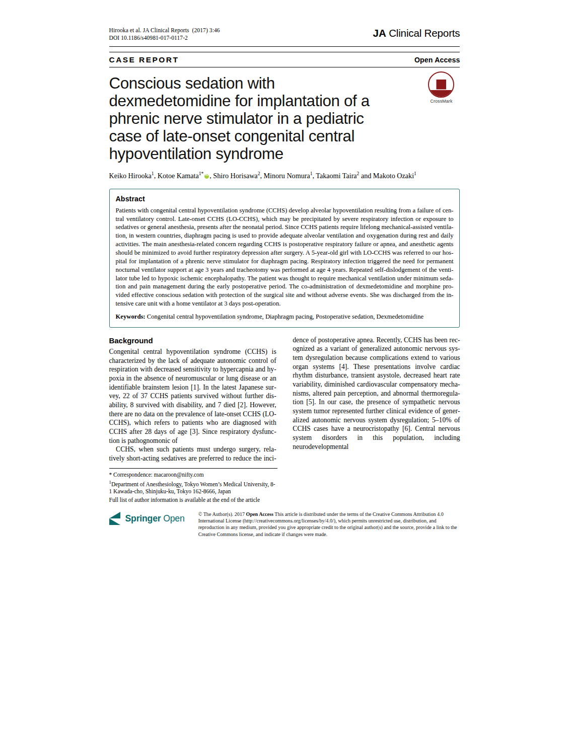Hirooka et al. JA Clinical Reports (2017) 3:46
DOI 10.1186/s40981-017-0117-2
JA Clinical Reports
CASE REPORT
Open Access
CrossMark
Conscious sedation with dexmedetomidine for implantation of a phrenic nerve stimulator in a pediatric case of late-onset congenital central hypoventilation syndrome
Keiko Hirooka1, Kotoe Kamata1* , Shiro Horisawa2, Minoru Nomura1, Takaomi Taira2 and Makoto Ozaki1
Abstract
Patients with congenital central hypoventilation syndrome (CCHS) develop alveolar hypoventilation resulting from a failure of central ventilatory control. Late-onset CCHS (LO-CCHS), which may be precipitated by severe respiratory infection or exposure to sedatives or general anesthesia, presents after the neonatal period. Since CCHS patients require lifelong mechanical-assisted ventilation, in western countries, diaphragm pacing is used to provide adequate alveolar ventilation and oxygenation during rest and daily activities. The main anesthesia-related concern regarding CCHS is postoperative respiratory failure or apnea, and anesthetic agents should be minimized to avoid further respiratory depression after surgery. A 5-year-old girl with LO-CCHS was referred to our hospital for implantation of a phrenic nerve stimulator for diaphragm pacing. Respiratory infection triggered the need for permanent nocturnal ventilator support at age 3 years and tracheotomy was performed at age 4 years. Repeated self-dislodgement of the ventilator tube led to hypoxic ischemic encephalopathy. The patient was thought to require mechanical ventilation under minimum sedation and pain management during the early postoperative period. The co-administration of dexmedetomidine and morphine provided effective conscious sedation with protection of the surgical site and without adverse events. She was discharged from the intensive care unit with a home ventilator at 3 days post-operation.
Keywords: Congenital central hypoventilation syndrome, Diaphragm pacing, Postoperative sedation, Dexmedetomidine
Background
Congenital central hypoventilation syndrome (CCHS) is characterized by the lack of adequate autonomic control of respiration with decreased sensitivity to hypercapnia and hypoxia in the absence of neuromuscular or lung disease or an identifiable brainstem lesion [1]. In the latest Japanese survey, 22 of 37 CCHS patients survived without further disability, 8 survived with disability, and 7 died [2]. However, there are no data on the prevalence of late-onset CCHS (LO-CCHS), which refers to patients who are diagnosed with CCHS after 28 days of age [3]. Since respiratory dysfunction is pathognomonic of
CCHS, when such patients must undergo surgery, relatively short-acting sedatives are preferred to reduce the incidence of postoperative apnea. Recently, CCHS has been recognized as a variant of generalized autonomic nervous system dysregulation because complications extend to various organ systems [4]. These presentations involve cardiac rhythm disturbance, transient asystole, decreased heart rate variability, diminished cardiovascular compensatory mechanisms, altered pain perception, and abnormal thermoregulation [5]. In our case, the presence of sympathetic nervous system tumor represented further clinical evidence of generalized autonomic nervous system dysregulation; 5–10% of CCHS cases have a neurocristopathy [6]. Central nervous system disorders in this population, including neurodevelopmental
* Correspondence: macaroon@nifty.com
1Department of Anesthesiology, Tokyo Women’s Medical University, 8-1 Kawada-cho, Shinjuku-ku, Tokyo 162-8666, Japan
Full list of author information is available at the end of the article
Springer Open
© The Author(s). 2017 Open Access This article is distributed under the terms of the Creative Commons Attribution 4.0 International License (http://creativecommons.org/licenses/by/4.0/), which permits unrestricted use, distribution, and reproduction in any medium, provided you give appropriate credit to the original author(s) and the source, provide a link to the Creative Commons license, and indicate if changes were made.